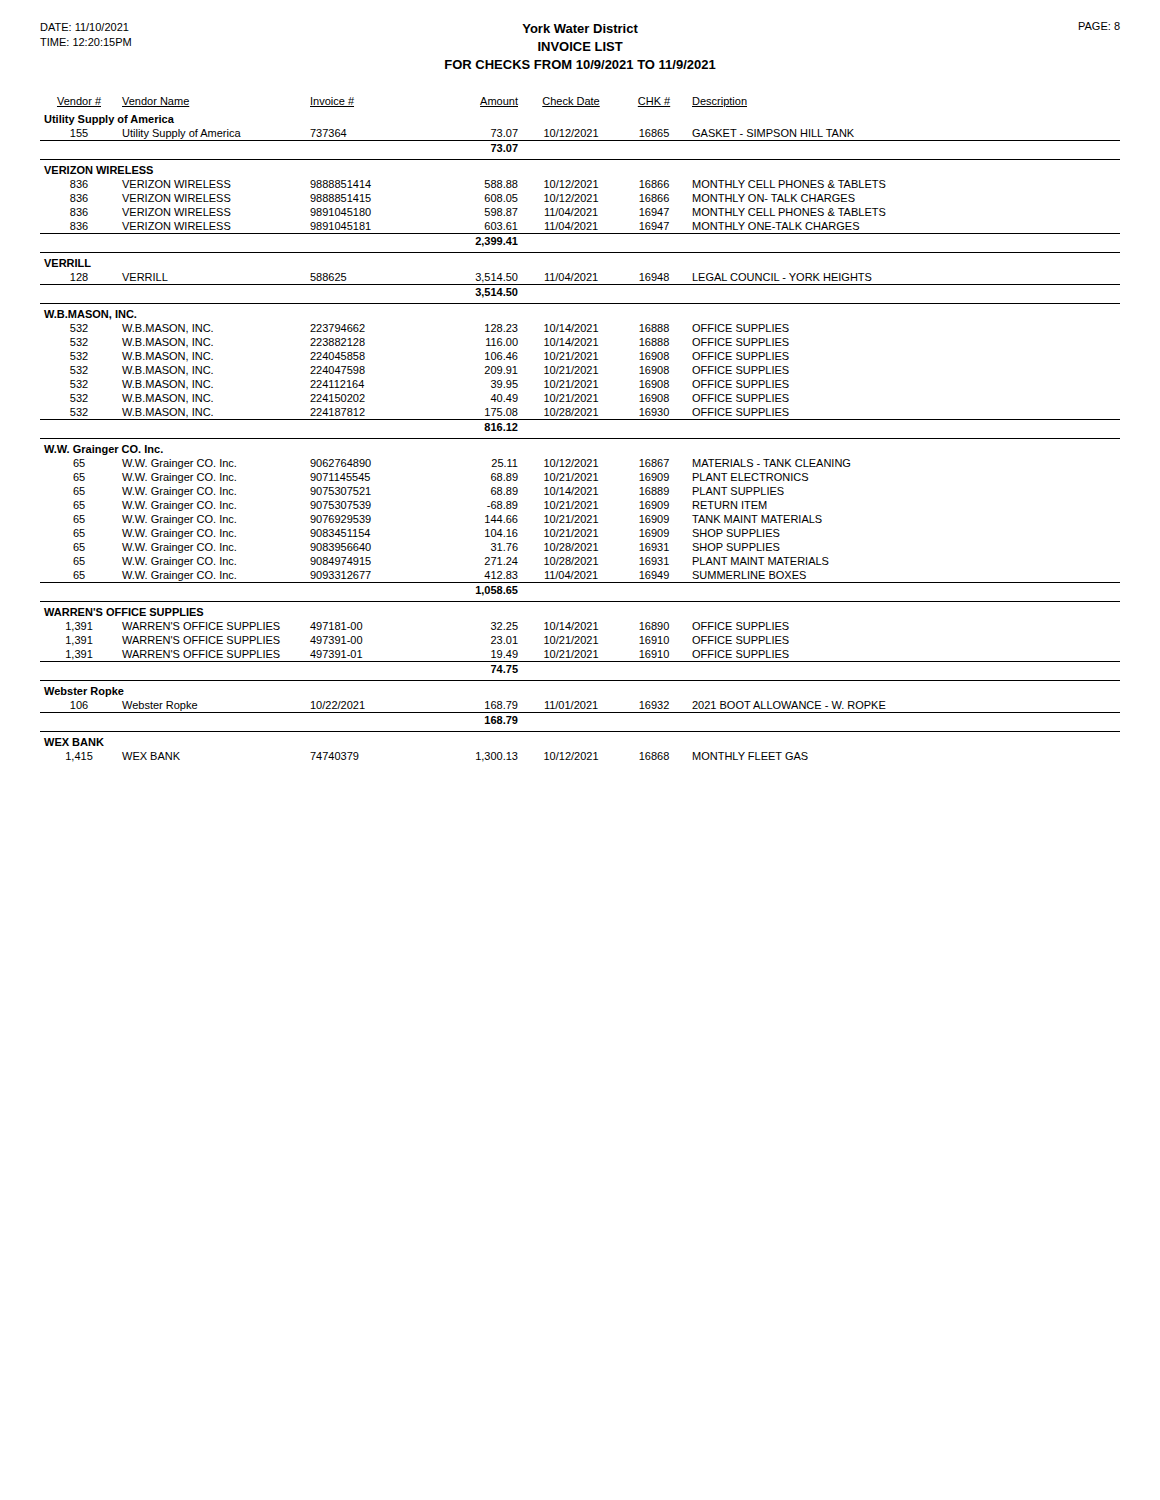DATE: 11/10/2021
TIME: 12:20:15PM
York Water District
INVOICE LIST
FOR CHECKS FROM 10/9/2021 TO 11/9/2021
PAGE: 8
| Vendor # | Vendor Name | Invoice # | Amount | Check Date | CHK # | Description |
| --- | --- | --- | --- | --- | --- | --- |
| Utility Supply of America |
| 155 | Utility Supply of America | 737364 | 73.07 | 10/12/2021 | 16865 | GASKET - SIMPSON HILL TANK |
| | 73.07 | |
| VERIZON WIRELESS |
| 836 | VERIZON WIRELESS | 9888851414 | 588.88 | 10/12/2021 | 16866 | MONTHLY CELL PHONES & TABLETS |
| 836 | VERIZON WIRELESS | 9888851415 | 608.05 | 10/12/2021 | 16866 | MONTHLY ON- TALK CHARGES |
| 836 | VERIZON WIRELESS | 9891045180 | 598.87 | 11/04/2021 | 16947 | MONTHLY CELL PHONES & TABLETS |
| 836 | VERIZON WIRELESS | 9891045181 | 603.61 | 11/04/2021 | 16947 | MONTHLY ONE-TALK CHARGES |
| | 2,399.41 | |
| VERRILL |
| 128 | VERRILL | 588625 | 3,514.50 | 11/04/2021 | 16948 | LEGAL COUNCIL - YORK HEIGHTS |
| | 3,514.50 | |
| W.B.MASON, INC. |
| 532 | W.B.MASON, INC. | 223794662 | 128.23 | 10/14/2021 | 16888 | OFFICE SUPPLIES |
| 532 | W.B.MASON, INC. | 223882128 | 116.00 | 10/14/2021 | 16888 | OFFICE SUPPLIES |
| 532 | W.B.MASON, INC. | 224045858 | 106.46 | 10/21/2021 | 16908 | OFFICE SUPPLIES |
| 532 | W.B.MASON, INC. | 224047598 | 209.91 | 10/21/2021 | 16908 | OFFICE SUPPLIES |
| 532 | W.B.MASON, INC. | 224112164 | 39.95 | 10/21/2021 | 16908 | OFFICE SUPPLIES |
| 532 | W.B.MASON, INC. | 224150202 | 40.49 | 10/21/2021 | 16908 | OFFICE SUPPLIES |
| 532 | W.B.MASON, INC. | 224187812 | 175.08 | 10/28/2021 | 16930 | OFFICE SUPPLIES |
| | 816.12 | |
| W.W. Grainger CO. Inc. |
| 65 | W.W. Grainger CO. Inc. | 9062764890 | 25.11 | 10/12/2021 | 16867 | MATERIALS - TANK CLEANING |
| 65 | W.W. Grainger CO. Inc. | 9071145545 | 68.89 | 10/21/2021 | 16909 | PLANT ELECTRONICS |
| 65 | W.W. Grainger CO. Inc. | 9075307521 | 68.89 | 10/14/2021 | 16889 | PLANT SUPPLIES |
| 65 | W.W. Grainger CO. Inc. | 9075307539 | -68.89 | 10/21/2021 | 16909 | RETURN ITEM |
| 65 | W.W. Grainger CO. Inc. | 9076929539 | 144.66 | 10/21/2021 | 16909 | TANK MAINT MATERIALS |
| 65 | W.W. Grainger CO. Inc. | 9083451154 | 104.16 | 10/21/2021 | 16909 | SHOP SUPPLIES |
| 65 | W.W. Grainger CO. Inc. | 9083956640 | 31.76 | 10/28/2021 | 16931 | SHOP SUPPLIES |
| 65 | W.W. Grainger CO. Inc. | 9084974915 | 271.24 | 10/28/2021 | 16931 | PLANT MAINT MATERIALS |
| 65 | W.W. Grainger CO. Inc. | 9093312677 | 412.83 | 11/04/2021 | 16949 | SUMMERLINE BOXES |
| | 1,058.65 | |
| WARREN'S OFFICE SUPPLIES |
| 1,391 | WARREN'S OFFICE SUPPLIES | 497181-00 | 32.25 | 10/14/2021 | 16890 | OFFICE SUPPLIES |
| 1,391 | WARREN'S OFFICE SUPPLIES | 497391-00 | 23.01 | 10/21/2021 | 16910 | OFFICE SUPPLIES |
| 1,391 | WARREN'S OFFICE SUPPLIES | 497391-01 | 19.49 | 10/21/2021 | 16910 | OFFICE SUPPLIES |
| | 74.75 | |
| Webster Ropke |
| 106 | Webster Ropke | 10/22/2021 | 168.79 | 11/01/2021 | 16932 | 2021 BOOT ALLOWANCE - W. ROPKE |
| | 168.79 | |
| WEX BANK |
| 1,415 | WEX BANK | 74740379 | 1,300.13 | 10/12/2021 | 16868 | MONTHLY FLEET GAS |